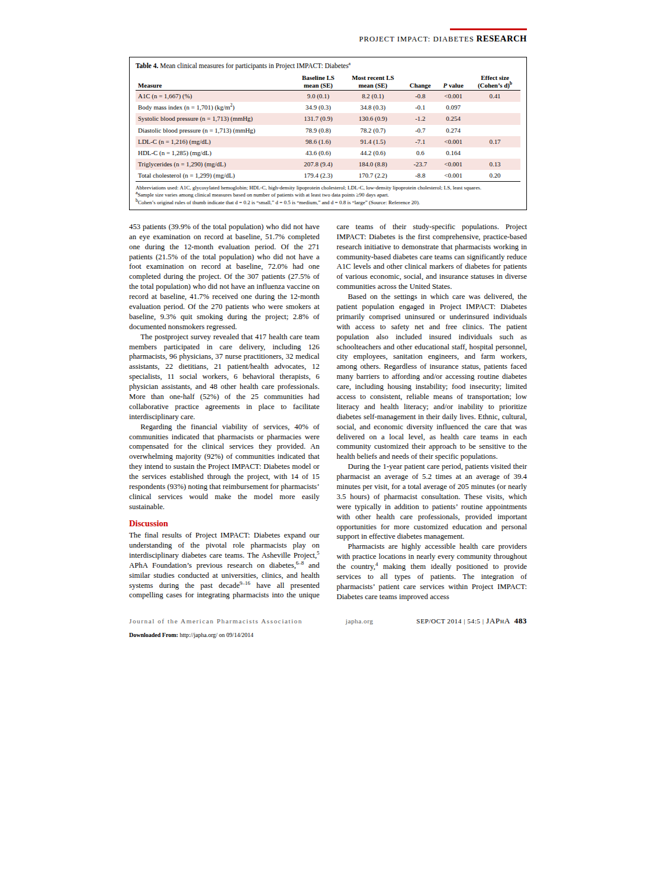PROJECT IMPACT: DIABETES RESEARCH
Table 4. Mean clinical measures for participants in Project IMPACT: Diabetesa
| Measure | Baseline LS mean (SE) | Most recent LS mean (SE) | Change | P value | Effect size (Cohen’s d) b |
| --- | --- | --- | --- | --- | --- |
| A1C (n = 1,667) (%) | 9.0 (0.1) | 8.2 (0.1) | -0.8 | <0.001 | 0.41 |
| Body mass index (n = 1,701) (kg/m 2 ) | 34.9 (0.3) | 34.8 (0.3) | -0.1 | 0.097 | |
| Systolic blood pressure (n = 1,713) (mmHg) | 131.7 (0.9) | 130.6 (0.9) | -1.2 | 0.254 | |
| Diastolic blood pressure (n = 1,713) (mmHg) | 78.9 (0.8) | 78.2 (0.7) | -0.7 | 0.274 | |
| LDL-C (n = 1,216) (mg/dL) | 98.6 (1.6) | 91.4 (1.5) | -7.1 | <0.001 | 0.17 |
| HDL-C (n = 1,285) (mg/dL) | 43.6 (0.6) | 44.2 (0.6) | 0.6 | 0.164 | |
| Triglycerides (n = 1,290) (mg/dL) | 207.8 (9.4) | 184.0 (8.8) | -23.7 | <0.001 | 0.13 |
| Total cholesterol (n = 1,299) (mg/dL) | 179.4 (2.3) | 170.7 (2.2) | -8.8 | <0.001 | 0.20 |
Abbreviations used: A1C, glycosylated hemoglobin; HDL-C, high-density lipoprotein cholesterol; LDL-C, low-density lipoprotein cholesterol; LS, least squares.
aSample size varies among clinical measures based on number of patients with at least two data points ≥90 days apart.
bCohen’s original rules of thumb indicate that d = 0.2 is “small,” d = 0.5 is “medium,” and d = 0.8 is “large” (Source: Reference 20).
453 patients (39.9% of the total population) who did not have an eye examination on record at baseline, 51.7% completed one during the 12-month evaluation period. Of the 271 patients (21.5% of the total population) who did not have a foot examination on record at baseline, 72.0% had one completed during the project. Of the 307 patients (27.5% of the total population) who did not have an influenza vaccine on record at baseline, 41.7% received one during the 12-month evaluation period. Of the 270 patients who were smokers at baseline, 9.3% quit smoking during the project; 2.8% of documented nonsmokers regressed.
The postproject survey revealed that 417 health care team members participated in care delivery, including 126 pharmacists, 96 physicians, 37 nurse practitioners, 32 medical assistants, 22 dietitians, 21 patient/health advocates, 12 specialists, 11 social workers, 6 behavioral therapists, 6 physician assistants, and 48 other health care professionals. More than one-half (52%) of the 25 communities had collaborative practice agreements in place to facilitate interdisciplinary care.
Regarding the financial viability of services, 40% of communities indicated that pharmacists or pharmacies were compensated for the clinical services they provided. An overwhelming majority (92%) of communities indicated that they intend to sustain the Project IMPACT: Diabetes model or the services established through the project, with 14 of 15 respondents (93%) noting that reimbursement for pharmacists’ clinical services would make the model more easily sustainable.
Discussion
The final results of Project IMPACT: Diabetes expand our understanding of the pivotal role pharmacists play on interdisciplinary diabetes care teams. The Asheville Project,5 APhA Foundation’s previous research on diabetes,6–8 and similar studies conducted at universities, clinics, and health systems during the past decade9–16 have all presented compelling cases for integrating pharmacists into the unique care teams of their study-specific populations. Project IMPACT: Diabetes is the first comprehensive, practice-based research initiative to demonstrate that pharmacists working in community-based diabetes care teams can significantly reduce A1C levels and other clinical markers of diabetes for patients of various economic, social, and insurance statuses in diverse communities across the United States.
Based on the settings in which care was delivered, the patient population engaged in Project IMPACT: Diabetes primarily comprised uninsured or underinsured individuals with access to safety net and free clinics. The patient population also included insured individuals such as schoolteachers and other educational staff, hospital personnel, city employees, sanitation engineers, and farm workers, among others. Regardless of insurance status, patients faced many barriers to affording and/or accessing routine diabetes care, including housing instability; food insecurity; limited access to consistent, reliable means of transportation; low literacy and health literacy; and/or inability to prioritize diabetes self-management in their daily lives. Ethnic, cultural, social, and economic diversity influenced the care that was delivered on a local level, as health care teams in each community customized their approach to be sensitive to the health beliefs and needs of their specific populations.
During the 1-year patient care period, patients visited their pharmacist an average of 5.2 times at an average of 39.4 minutes per visit, for a total average of 205 minutes (or nearly 3.5 hours) of pharmacist consultation. These visits, which were typically in addition to patients’ routine appointments with other health care professionals, provided important opportunities for more customized education and personal support in effective diabetes management.
Pharmacists are highly accessible health care providers with practice locations in nearly every community throughout the country,4 making them ideally positioned to provide services to all types of patients. The integration of pharmacists’ patient care services within Project IMPACT: Diabetes care teams improved access
Journal of the American Pharmacists Association
japha.org
SEP/OCT 2014 | 54:5 | JAPhA 483
Downloaded From: http://japha.org/ on 09/14/2014